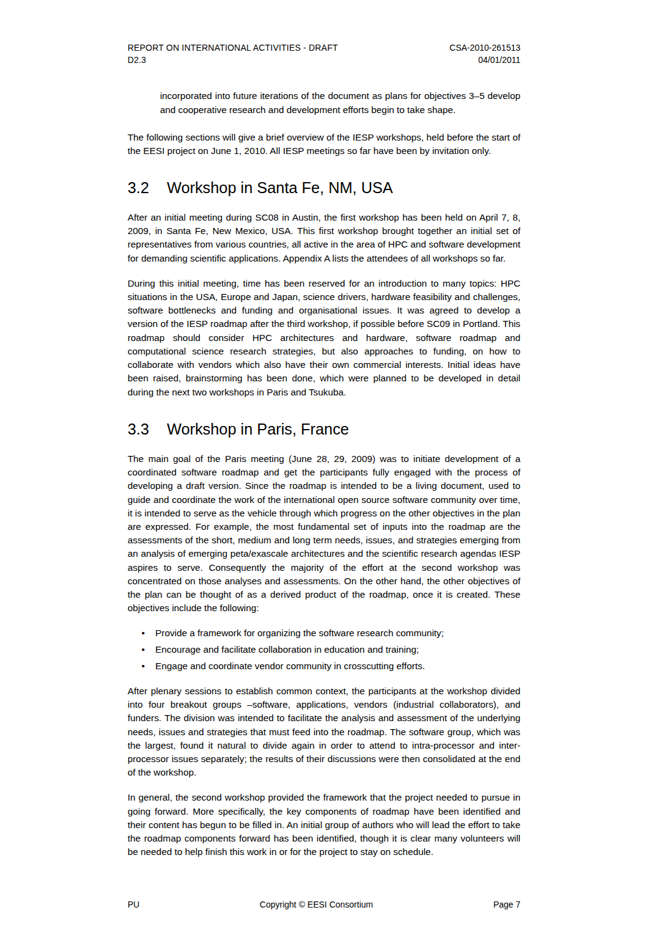Report on International Activities - Draft
D2.3
CSA-2010-261513
04/01/2011
incorporated into future iterations of the document as plans for objectives 3–5 develop and cooperative research and development efforts begin to take shape.
The following sections will give a brief overview of the IESP workshops, held before the start of the EESI project on June 1, 2010. All IESP meetings so far have been by invitation only.
3.2 Workshop in Santa Fe, NM, USA
After an initial meeting during SC08 in Austin, the first workshop has been held on April 7, 8, 2009, in Santa Fe, New Mexico, USA. This first workshop brought together an initial set of representatives from various countries, all active in the area of HPC and software development for demanding scientific applications. Appendix A lists the attendees of all workshops so far.
During this initial meeting, time has been reserved for an introduction to many topics: HPC situations in the USA, Europe and Japan, science drivers, hardware feasibility and challenges, software bottlenecks and funding and organisational issues. It was agreed to develop a version of the IESP roadmap after the third workshop, if possible before SC09 in Portland. This roadmap should consider HPC architectures and hardware, software roadmap and computational science research strategies, but also approaches to funding, on how to collaborate with vendors which also have their own commercial interests. Initial ideas have been raised, brainstorming has been done, which were planned to be developed in detail during the next two workshops in Paris and Tsukuba.
3.3 Workshop in Paris, France
The main goal of the Paris meeting (June 28, 29, 2009) was to initiate development of a coordinated software roadmap and get the participants fully engaged with the process of developing a draft version. Since the roadmap is intended to be a living document, used to guide and coordinate the work of the international open source software community over time, it is intended to serve as the vehicle through which progress on the other objectives in the plan are expressed. For example, the most fundamental set of inputs into the roadmap are the assessments of the short, medium and long term needs, issues, and strategies emerging from an analysis of emerging peta/exascale architectures and the scientific research agendas IESP aspires to serve. Consequently the majority of the effort at the second workshop was concentrated on those analyses and assessments. On the other hand, the other objectives of the plan can be thought of as a derived product of the roadmap, once it is created. These objectives include the following:
Provide a framework for organizing the software research community;
Encourage and facilitate collaboration in education and training;
Engage and coordinate vendor community in crosscutting efforts.
After plenary sessions to establish common context, the participants at the workshop divided into four breakout groups –software, applications, vendors (industrial collaborators), and funders. The division was intended to facilitate the analysis and assessment of the underlying needs, issues and strategies that must feed into the roadmap. The software group, which was the largest, found it natural to divide again in order to attend to intra-processor and inter-processor issues separately; the results of their discussions were then consolidated at the end of the workshop.
In general, the second workshop provided the framework that the project needed to pursue in going forward. More specifically, the key components of roadmap have been identified and their content has begun to be filled in. An initial group of authors who will lead the effort to take the roadmap components forward has been identified, though it is clear many volunteers will be needed to help finish this work in or for the project to stay on schedule.
PU
Copyright © EESI Consortium
Page 7